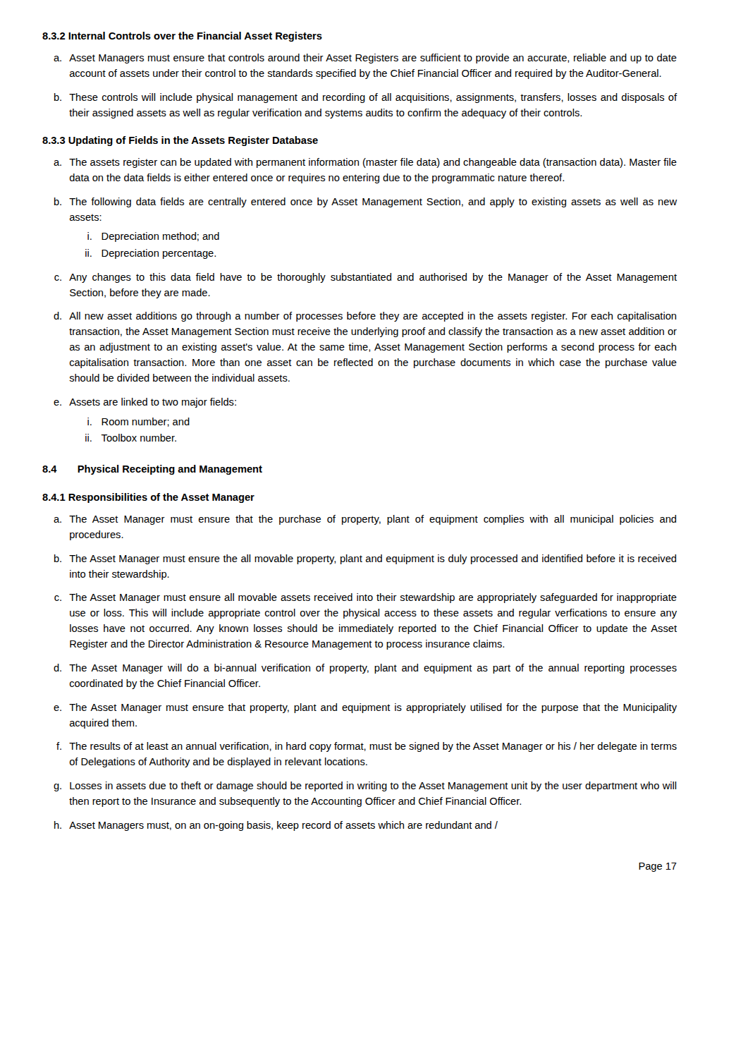8.3.2 Internal Controls over the Financial Asset Registers
Asset Managers must ensure that controls around their Asset Registers are sufficient to provide an accurate, reliable and up to date account of assets under their control to the standards specified by the Chief Financial Officer and required by the Auditor-General.
These controls will include physical management and recording of all acquisitions, assignments, transfers, losses and disposals of their assigned assets as well as regular verification and systems audits to confirm the adequacy of their controls.
8.3.3 Updating of Fields in the Assets Register Database
The assets register can be updated with permanent information (master file data) and changeable data (transaction data). Master file data on the data fields is either entered once or requires no entering due to the programmatic nature thereof.
The following data fields are centrally entered once by Asset Management Section, and apply to existing assets as well as new assets:
Depreciation method; and
Depreciation percentage.
Any changes to this data field have to be thoroughly substantiated and authorised by the Manager of the Asset Management Section, before they are made.
All new asset additions go through a number of processes before they are accepted in the assets register. For each capitalisation transaction, the Asset Management Section must receive the underlying proof and classify the transaction as a new asset addition or as an adjustment to an existing asset's value. At the same time, Asset Management Section performs a second process for each capitalisation transaction. More than one asset can be reflected on the purchase documents in which case the purchase value should be divided between the individual assets.
Assets are linked to two major fields:
Room number; and
Toolbox number.
8.4 Physical Receipting and Management
8.4.1 Responsibilities of the Asset Manager
The Asset Manager must ensure that the purchase of property, plant of equipment complies with all municipal policies and procedures.
The Asset Manager must ensure the all movable property, plant and equipment is duly processed and identified before it is received into their stewardship.
The Asset Manager must ensure all movable assets received into their stewardship are appropriately safeguarded for inappropriate use or loss. This will include appropriate control over the physical access to these assets and regular verfications to ensure any losses have not occurred. Any known losses should be immediately reported to the Chief Financial Officer to update the Asset Register and the Director Administration & Resource Management to process insurance claims.
The Asset Manager will do a bi-annual verification of property, plant and equipment as part of the annual reporting processes coordinated by the Chief Financial Officer.
The Asset Manager must ensure that property, plant and equipment is appropriately utilised for the purpose that the Municipality acquired them.
The results of at least an annual verification, in hard copy format, must be signed by the Asset Manager or his / her delegate in terms of Delegations of Authority and be displayed in relevant locations.
Losses in assets due to theft or damage should be reported in writing to the Asset Management unit by the user department who will then report to the Insurance and subsequently to the Accounting Officer and Chief Financial Officer.
Asset Managers must, on an on-going basis, keep record of assets which are redundant and /
Page 17